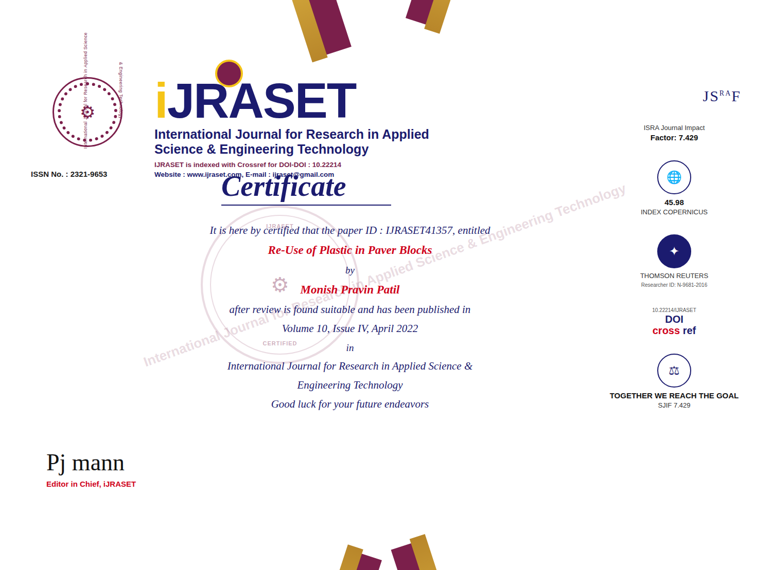⚙
International Journal for Research in Applied Science
& Engineering Technology
ISSN No. : 2321-9653
i JRASET
International Journal for Research in Applied
Science & Engineering Technology
IJRASET is indexed with Crossref for DOI-DOI : 10.22214
Website : www.ijraset.com, E-mail : ijraset@gmail.com
Certificate
IJRASET
⚙
CERTIFIED
International Journal for Research in Applied Science & Engineering Technology
It is here by certified that the paper ID : IJRASET41357, entitled
Re-Use of Plastic in Paver Blocks
by
Monish Pravin Patil
after review is found suitable and has been published in
Volume 10, Issue IV, April 2022
in
International Journal for Research in Applied Science &
Engineering Technology
Good luck for your future endeavors
Pj mann
Editor in Chief, iJRASET
JSRAF
ISRA Journal Impact
Factor: 7.429
🌐
45.98 INDEX COPERNICUS
✦
THOMSON REUTERS
Researcher ID: N-9681-2016
10.22214/IJRASET
DOI
cross ref
⚖
TOGETHER WE REACH THE GOAL SJIF 7.429